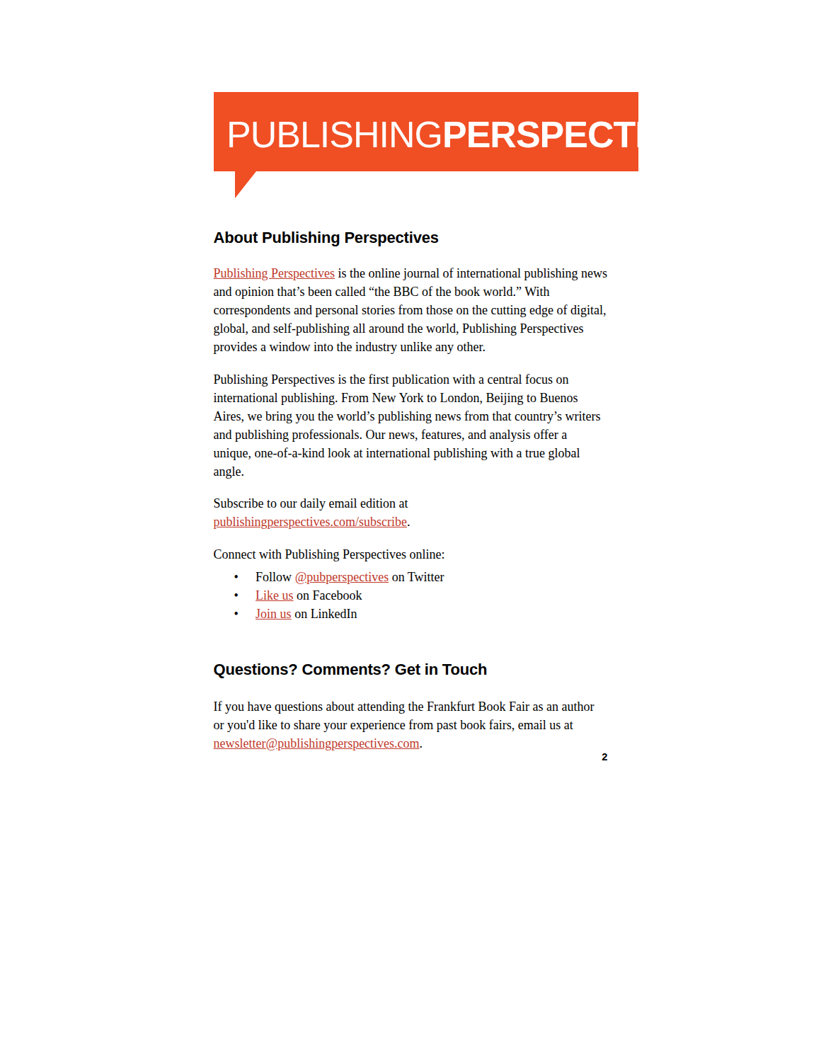PUBLISHINGPERSPECTIVES
About Publishing Perspectives
Publishing Perspectives is the online journal of international publishing news and opinion that’s been called “the BBC of the book world.” With correspondents and personal stories from those on the cutting edge of digital, global, and self-publishing all around the world, Publishing Perspectives provides a window into the industry unlike any other.
Publishing Perspectives is the first publication with a central focus on international publishing. From New York to London, Beijing to Buenos Aires, we bring you the world’s publishing news from that country’s writers and publishing professionals. Our news, features, and analysis offer a unique, one-of-a-kind look at international publishing with a true global angle.
Subscribe to our daily email edition at publishingperspectives.com/subscribe.
Connect with Publishing Perspectives online:
Follow @pubperspectives on Twitter
Like us on Facebook
Join us on LinkedIn
Questions? Comments? Get in Touch
If you have questions about attending the Frankfurt Book Fair as an author or you'd like to share your experience from past book fairs, email us at newsletter@publishingperspectives.com.
2